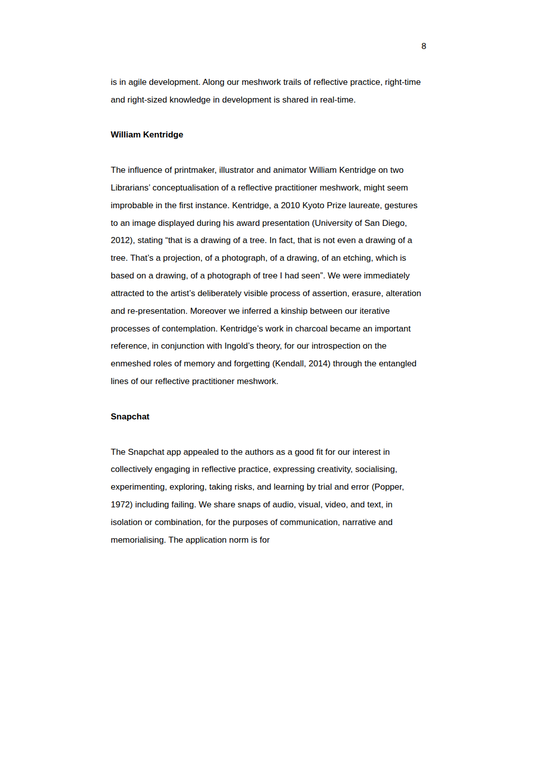8
is in agile development. Along our meshwork trails of reflective practice, right-time and right-sized knowledge in development is shared in real-time.
William Kentridge
The influence of printmaker, illustrator and animator William Kentridge on two Librarians’ conceptualisation of a reflective practitioner meshwork, might seem improbable in the first instance. Kentridge, a 2010 Kyoto Prize laureate, gestures to an image displayed during his award presentation (University of San Diego, 2012), stating “that is a drawing of a tree. In fact, that is not even a drawing of a tree. That’s a projection, of a photograph, of a drawing, of an etching, which is based on a drawing, of a photograph of tree I had seen”. We were immediately attracted to the artist’s deliberately visible process of assertion, erasure, alteration and re-presentation. Moreover we inferred a kinship between our iterative processes of contemplation. Kentridge’s work in charcoal became an important reference, in conjunction with Ingold’s theory, for our introspection on the enmeshed roles of memory and forgetting (Kendall, 2014) through the entangled lines of our reflective practitioner meshwork.
Snapchat
The Snapchat app appealed to the authors as a good fit for our interest in collectively engaging in reflective practice, expressing creativity, socialising, experimenting, exploring, taking risks, and learning by trial and error (Popper, 1972) including failing. We share snaps of audio, visual, video, and text, in isolation or combination, for the purposes of communication, narrative and memorialising. The application norm is for